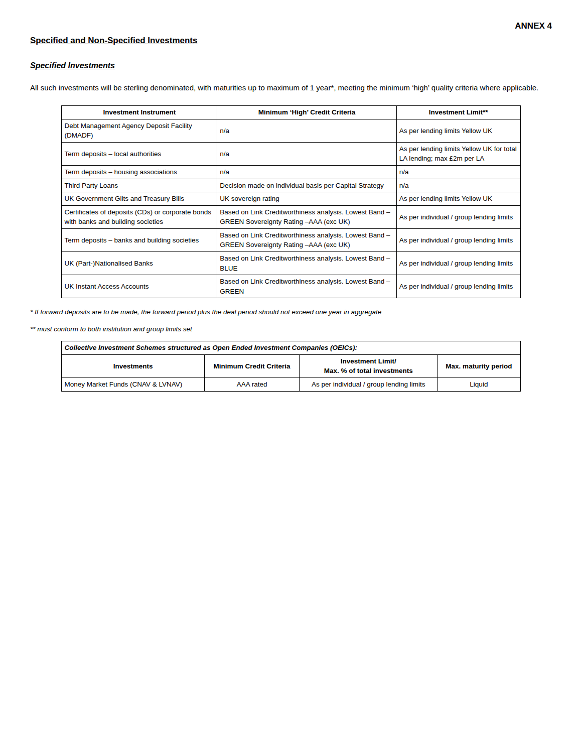ANNEX 4
Specified and Non-Specified Investments
Specified Investments
All such investments will be sterling denominated, with maturities up to maximum of 1 year*, meeting the minimum ‘high’ quality criteria where applicable.
| Investment Instrument | Minimum ‘High’ Credit Criteria | Investment Limit** |
| --- | --- | --- |
| Debt Management Agency Deposit Facility (DMADF) | n/a | As per lending limits Yellow UK |
| Term deposits – local authorities | n/a | As per lending limits Yellow UK for total LA lending; max £2m per LA |
| Term deposits – housing associations | n/a | n/a |
| Third Party Loans | Decision made on individual basis per Capital Strategy | n/a |
| UK Government Gilts and Treasury Bills | UK sovereign rating | As per lending limits Yellow UK |
| Certificates of deposits (CDs) or corporate bonds with banks and building societies | Based on Link Creditworthiness analysis. Lowest Band – GREEN Sovereignty Rating –AAA (exc UK) | As per individual / group lending limits |
| Term deposits – banks and building societies | Based on Link Creditworthiness analysis. Lowest Band – GREEN Sovereignty Rating –AAA (exc UK) | As per individual / group lending limits |
| UK (Part-)Nationalised Banks | Based on Link Creditworthiness analysis. Lowest Band – BLUE | As per individual / group lending limits |
| UK Instant Access Accounts | Based on Link Creditworthiness analysis. Lowest Band – GREEN | As per individual / group lending limits |
* If forward deposits are to be made, the forward period plus the deal period should not exceed one year in aggregate
** must conform to both institution and group limits set
| Collective Investment Schemes structured as Open Ended Investment Companies (OEICs): |
| --- |
| Investments | Minimum Credit Criteria | Investment Limit/ Max. % of total investments | Max. maturity period |
| Money Market Funds (CNAV & LVNAV) | AAA rated | As per individual / group lending limits | Liquid |